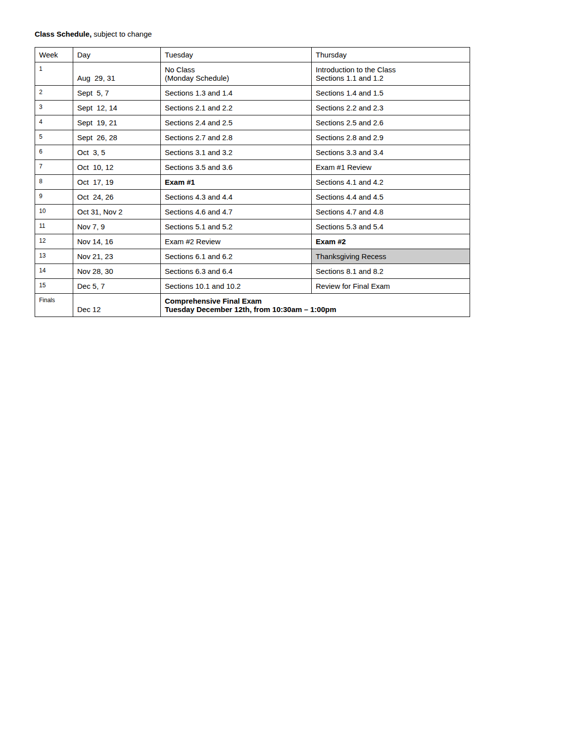Class Schedule, subject to change
| Week | Day | Tuesday | Thursday |
| --- | --- | --- | --- |
| 1 | Aug 29, 31 | No Class (Monday Schedule) | Introduction to the Class Sections 1.1 and 1.2 |
| 2 | Sept 5, 7 | Sections 1.3 and 1.4 | Sections 1.4 and 1.5 |
| 3 | Sept 12, 14 | Sections 2.1 and 2.2 | Sections 2.2 and 2.3 |
| 4 | Sept 19, 21 | Sections 2.4 and 2.5 | Sections 2.5 and 2.6 |
| 5 | Sept 26, 28 | Sections 2.7 and 2.8 | Sections 2.8 and 2.9 |
| 6 | Oct 3, 5 | Sections 3.1 and 3.2 | Sections 3.3 and 3.4 |
| 7 | Oct 10, 12 | Sections 3.5 and 3.6 | Exam #1 Review |
| 8 | Oct 17, 19 | Exam #1 | Sections 4.1 and 4.2 |
| 9 | Oct 24, 26 | Sections 4.3 and 4.4 | Sections 4.4 and 4.5 |
| 10 | Oct 31, Nov 2 | Sections 4.6 and 4.7 | Sections 4.7 and 4.8 |
| 11 | Nov 7, 9 | Sections 5.1 and 5.2 | Sections 5.3 and 5.4 |
| 12 | Nov 14, 16 | Exam #2 Review | Exam #2 |
| 13 | Nov 21, 23 | Sections 6.1 and 6.2 | Thanksgiving Recess |
| 14 | Nov 28, 30 | Sections 6.3 and 6.4 | Sections 8.1 and 8.2 |
| 15 | Dec 5, 7 | Sections 10.1 and 10.2 | Review for Final Exam |
| Finals | Dec 12 | Comprehensive Final Exam Tuesday December 12th, from 10:30am – 1:00pm |